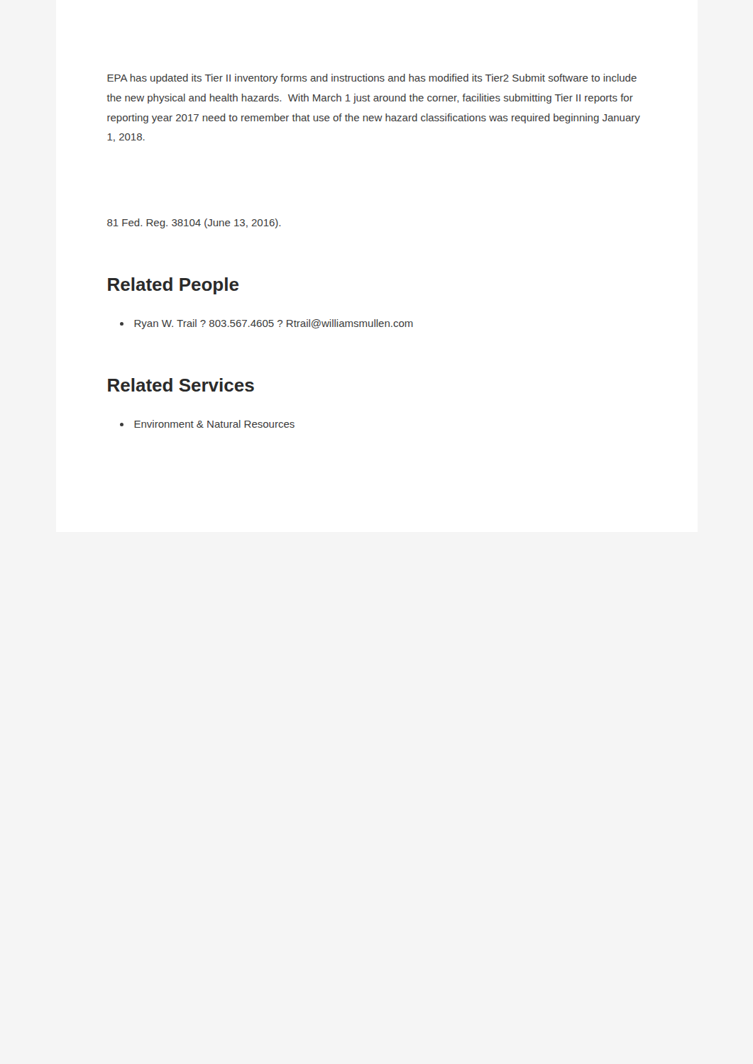EPA has updated its Tier II inventory forms and instructions and has modified its Tier2 Submit software to include the new physical and health hazards. With March 1 just around the corner, facilities submitting Tier II reports for reporting year 2017 need to remember that use of the new hazard classifications was required beginning January 1, 2018.
81 Fed. Reg. 38104 (June 13, 2016).
Related People
Ryan W. Trail ? 803.567.4605 ? Rtrail@williamsmullen.com
Related Services
Environment & Natural Resources